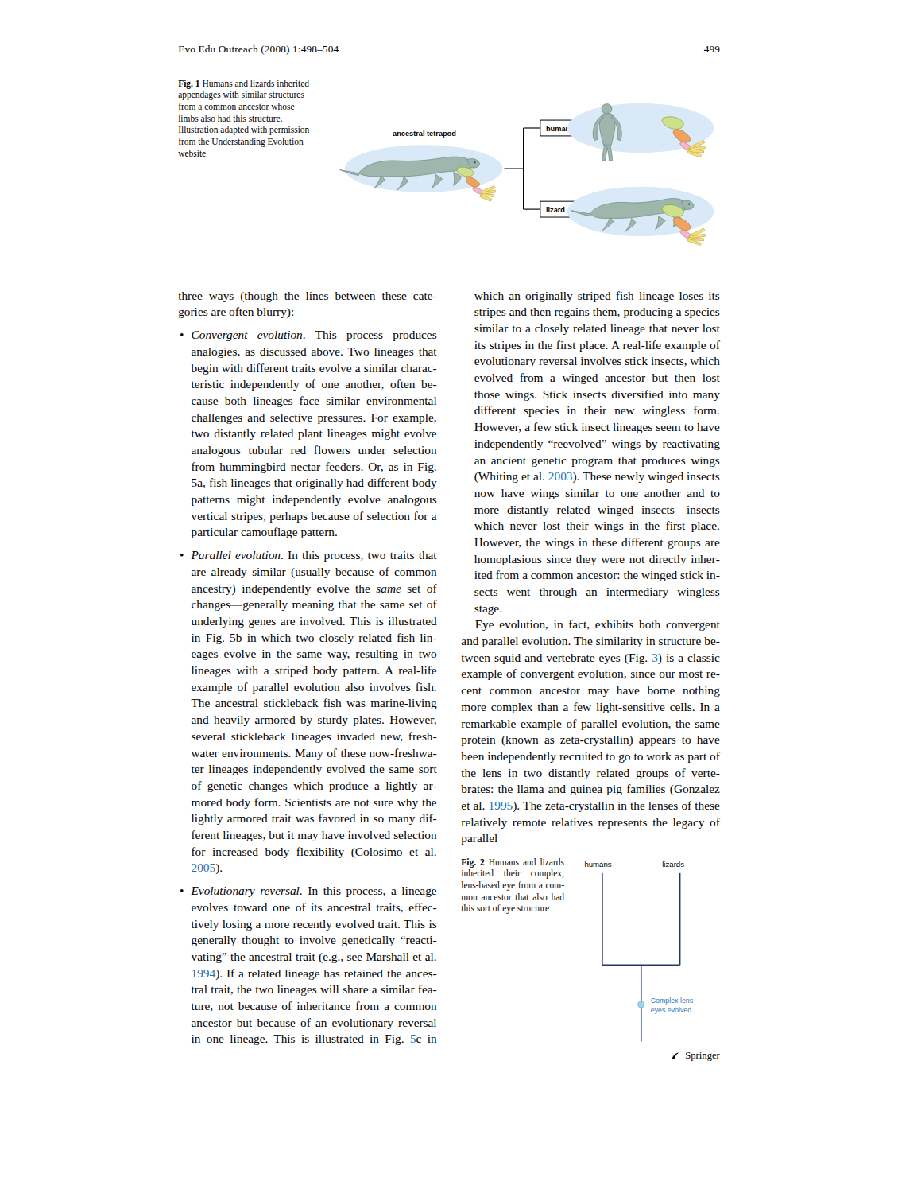Evo Edu Outreach (2008) 1:498–504
499
Fig. 1 Humans and lizards inherited appendages with similar structures from a common ancestor whose limbs also had this structure. Illustration adapted with permission from the Understanding Evolution website
ancestral tetrapod human lizard
three ways (though the lines between these categories are often blurry):
Convergent evolution. This process produces analogies, as discussed above. Two lineages that begin with different traits evolve a similar characteristic independently of one another, often because both lineages face similar environmental challenges and selective pressures. For example, two distantly related plant lineages might evolve analogous tubular red flowers under selection from hummingbird nectar feeders. Or, as in Fig. 5a, fish lineages that originally had different body patterns might independently evolve analogous vertical stripes, perhaps because of selection for a particular camouflage pattern.
Parallel evolution. In this process, two traits that are already similar (usually because of common ancestry) independently evolve the same set of changes—generally meaning that the same set of underlying genes are involved. This is illustrated in Fig. 5b in which two closely related fish lineages evolve in the same way, resulting in two lineages with a striped body pattern. A real-life example of parallel evolution also involves fish. The ancestral stickleback fish was marine-living and heavily armored by sturdy plates. However, several stickleback lineages invaded new, freshwater environments. Many of these now-freshwater lineages independently evolved the same sort of genetic changes which produce a lightly armored body form. Scientists are not sure why the lightly armored trait was favored in so many different lineages, but it may have involved selection for increased body flexibility (Colosimo et al. 2005).
Evolutionary reversal. In this process, a lineage evolves toward one of its ancestral traits, effectively losing a more recently evolved trait. This is generally thought to involve genetically “reactivating” the ancestral trait (e.g., see Marshall et al. 1994). If a related lineage has retained the ancestral trait, the two lineages will share a similar feature, not because of inheritance from a common ancestor but because of an evolutionary reversal in one lineage. This is illustrated in Fig. 5c in which an originally striped fish lineage loses its stripes and then regains them, producing a species similar to a closely related lineage that never lost its stripes in the first place. A real-life example of evolutionary reversal involves stick insects, which evolved from a winged ancestor but then lost those wings. Stick insects diversified into many different species in their new wingless form. However, a few stick insect lineages seem to have independently “reevolved” wings by reactivating an ancient genetic program that produces wings (Whiting et al. 2003). These newly winged insects now have wings similar to one another and to more distantly related winged insects—insects which never lost their wings in the first place. However, the wings in these different groups are homoplasious since they were not directly inherited from a common ancestor: the winged stick insects went through an intermediary wingless stage.
Eye evolution, in fact, exhibits both convergent and parallel evolution. The similarity in structure between squid and vertebrate eyes (Fig. 3) is a classic example of convergent evolution, since our most recent common ancestor may have borne nothing more complex than a few light-sensitive cells. In a remarkable example of parallel evolution, the same protein (known as zeta-crystallin) appears to have been independently recruited to go to work as part of the lens in two distantly related groups of vertebrates: the llama and guinea pig families (Gonzalez et al. 1995). The zeta-crystallin in the lenses of these relatively remote relatives represents the legacy of parallel
Fig. 2 Humans and lizards inherited their complex, lens-based eye from a common ancestor that also had this sort of eye structure
humans lizards Complex lens eyes evolved
Springer